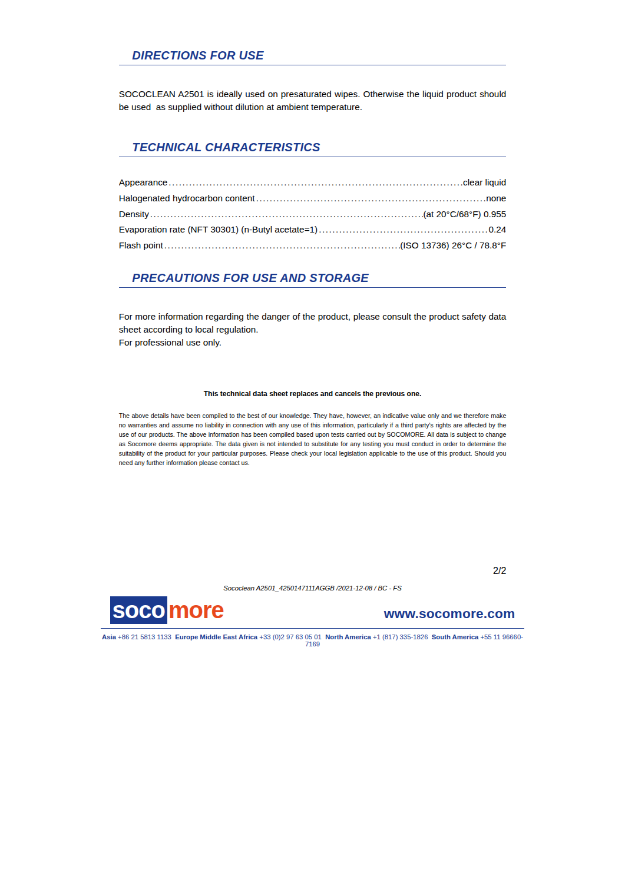DIRECTIONS FOR USE
SOCOCLEAN A2501 is ideally used on presaturated wipes. Otherwise the liquid product should be used as supplied without dilution at ambient temperature.
TECHNICAL CHARACTERISTICS
Appearance .................................................................................................................................................................. clear liquid
Halogenated hydrocarbon content .................................................................................................................................................................. none
Density .................................................................................................................................................................. (at 20°C/68°F) 0.955
Evaporation rate (NFT 30301) (n-Butyl acetate=1) .................................................................................................................................................................. 0.24
Flash point .................................................................................................................................................................. (ISO 13736) 26°C / 78.8°F
PRECAUTIONS FOR USE AND STORAGE
For more information regarding the danger of the product, please consult the product safety data sheet according to local regulation.
For professional use only.
This technical data sheet replaces and cancels the previous one.
The above details have been compiled to the best of our knowledge. They have, however, an indicative value only and we therefore make no warranties and assume no liability in connection with any use of this information, particularly if a third party's rights are affected by the use of our products. The above information has been compiled based upon tests carried out by SOCOMORE. All data is subject to change as Socomore deems appropriate. The data given is not intended to substitute for any testing you must conduct in order to determine the suitability of the product for your particular purposes. Please check your local legislation applicable to the use of this product. Should you need any further information please contact us.
2/2
Sococlean A2501_4250147111AGGB /2021-12-08 / BC - FS
soco more
www.socomore.com
Asia +86 21 5813 1133 Europe Middle East Africa +33 (0)2 97 63 05 01 North America +1 (817) 335-1826 South America +55 11 96660-7169